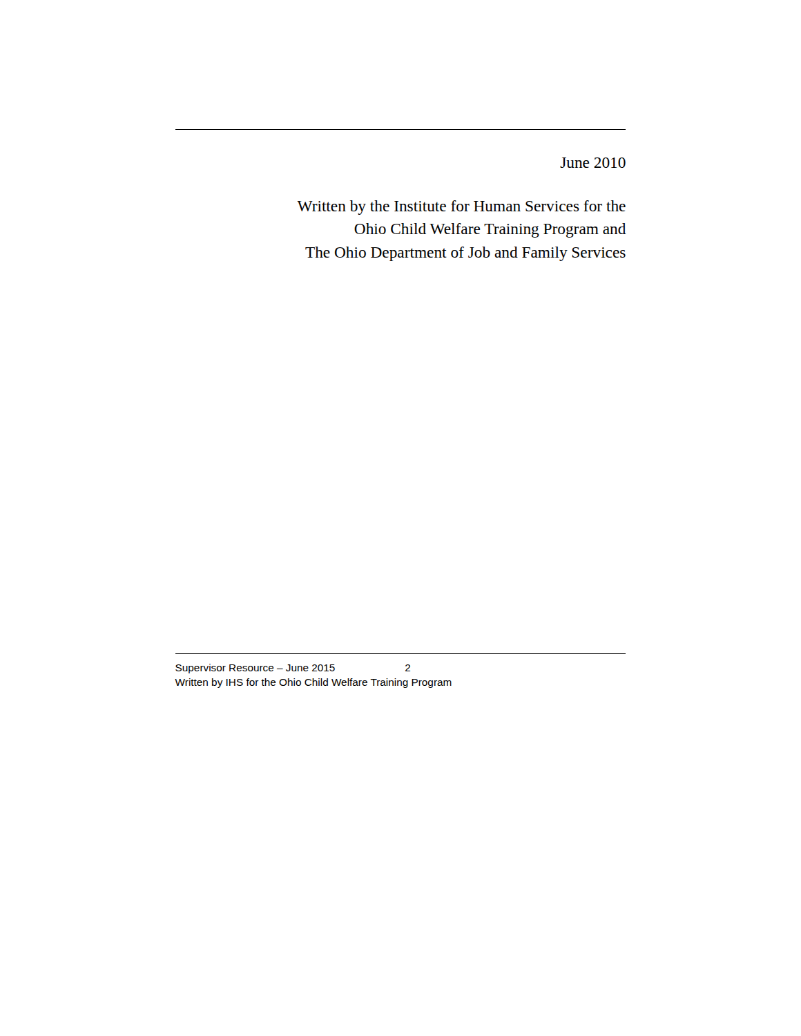June 2010
Written by the Institute for Human Services for the
Ohio Child Welfare Training Program and
The Ohio Department of Job and Family Services
Supervisor Resource – June 2015 2
Written by IHS for the Ohio Child Welfare Training Program